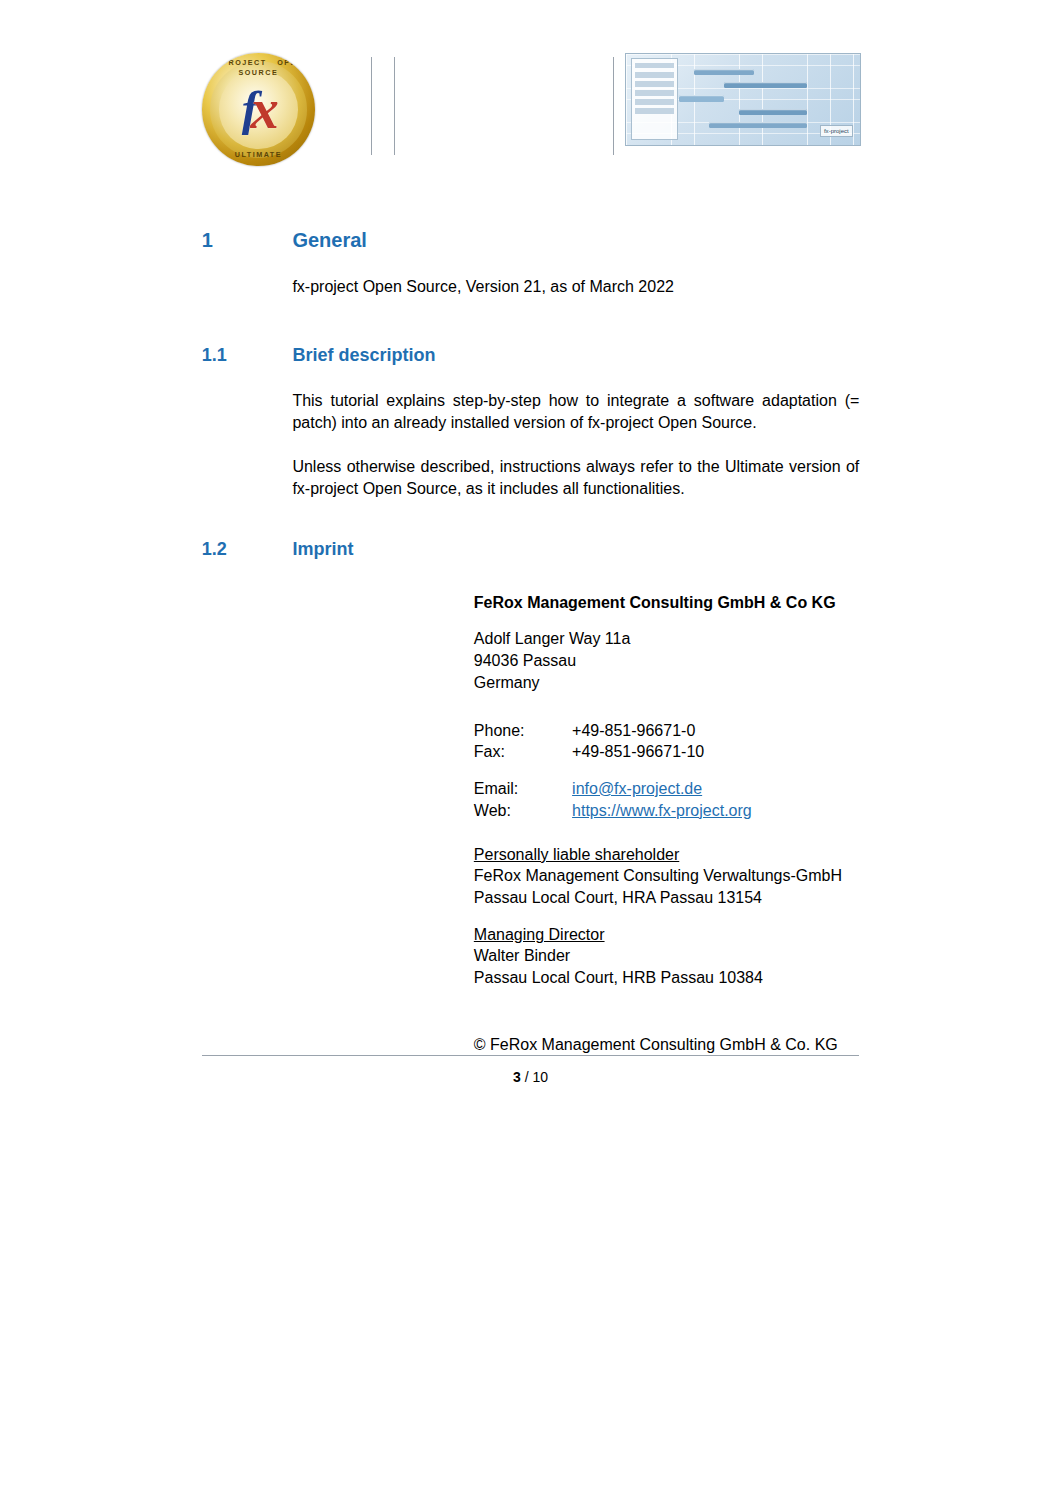fx-project Open Source
fx
Ultimate
fx-project
1 General
fx-project Open Source, Version 21, as of March 2022
1.1 Brief description
This tutorial explains step-by-step how to integrate a software adaptation (= patch) into an already installed version of fx-project Open Source.
Unless otherwise described, instructions always refer to the Ultimate version of fx-project Open Source, as it includes all functionalities.
1.2 Imprint
FeRox Management Consulting GmbH & Co KG
Adolf Langer Way 11a
94036 Passau
Germany
| Phone: | +49-851-96671-0 |
| Fax: | +49-851-96671-10 |
| Email: | info@fx-project.de |
| Web: | https://www.fx-project.org |
Personally liable shareholder
FeRox Management Consulting Verwaltungs-GmbH
Passau Local Court, HRA Passau 13154
Managing Director
Walter Binder
Passau Local Court, HRB Passau 10384
© FeRox Management Consulting GmbH & Co. KG
3 / 10